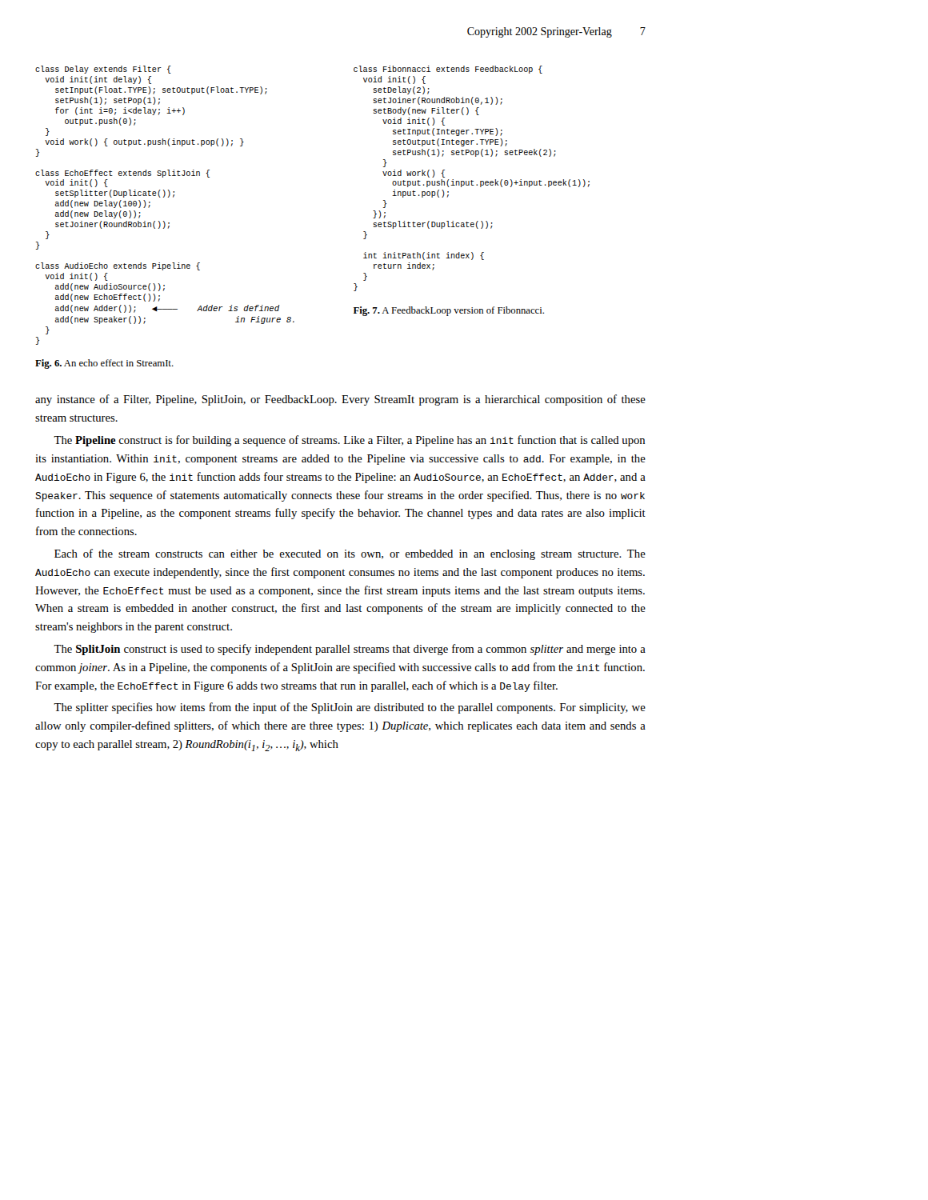Copyright 2002 Springer-Verlag7
class Delay extends Filter {
  void init(int delay) {
    setInput(Float.TYPE); setOutput(Float.TYPE);
    setPush(1); setPop(1);
    for (int i=0; i<delay; i++)
      output.push(0);
  }
  void work() { output.push(input.pop()); }
}

class EchoEffect extends SplitJoin {
  void init() {
    setSplitter(Duplicate());
    add(new Delay(100));
    add(new Delay(0));
    setJoiner(RoundRobin());
  }
}

class AudioEcho extends Pipeline {
  void init() {
    add(new AudioSource());
    add(new EchoEffect());
    add(new Adder());   ◀————  Adder is defined
    add(new Speaker());                in Figure 8.
  }
}
Fig. 6. An echo effect in StreamIt.
class Fibonnacci extends FeedbackLoop {
  void init() {
    setDelay(2);
    setJoiner(RoundRobin(0,1));
    setBody(new Filter() {
      void init() {
        setInput(Integer.TYPE);
        setOutput(Integer.TYPE);
        setPush(1); setPop(1); setPeek(2);
      }
      void work() {
        output.push(input.peek(0)+input.peek(1));
        input.pop();
      }
    });
    setSplitter(Duplicate());
  }

  int initPath(int index) {
    return index;
  }
}
Fig. 7. A FeedbackLoop version of Fibonnacci.
any instance of a Filter, Pipeline, SplitJoin, or FeedbackLoop. Every StreamIt program is a hierarchical composition of these stream structures.
The Pipeline construct is for building a sequence of streams. Like a Filter, a Pipeline has an init function that is called upon its instantiation. Within init, component streams are added to the Pipeline via successive calls to add. For example, in the AudioEcho in Figure 6, the init function adds four streams to the Pipeline: an AudioSource, an EchoEffect, an Adder, and a Speaker. This sequence of statements automatically connects these four streams in the order specified. Thus, there is no work function in a Pipeline, as the component streams fully specify the behavior. The channel types and data rates are also implicit from the connections.
Each of the stream constructs can either be executed on its own, or embedded in an enclosing stream structure. The AudioEcho can execute independently, since the first component consumes no items and the last component produces no items. However, the EchoEffect must be used as a component, since the first stream inputs items and the last stream outputs items. When a stream is embedded in another construct, the first and last components of the stream are implicitly connected to the stream's neighbors in the parent construct.
The SplitJoin construct is used to specify independent parallel streams that diverge from a common splitter and merge into a common joiner. As in a Pipeline, the components of a SplitJoin are specified with successive calls to add from the init function. For example, the EchoEffect in Figure 6 adds two streams that run in parallel, each of which is a Delay filter.
The splitter specifies how items from the input of the SplitJoin are distributed to the parallel components. For simplicity, we allow only compiler-defined splitters, of which there are three types: 1) Duplicate, which replicates each data item and sends a copy to each parallel stream, 2) RoundRobin(i1, i2, …, ik), which